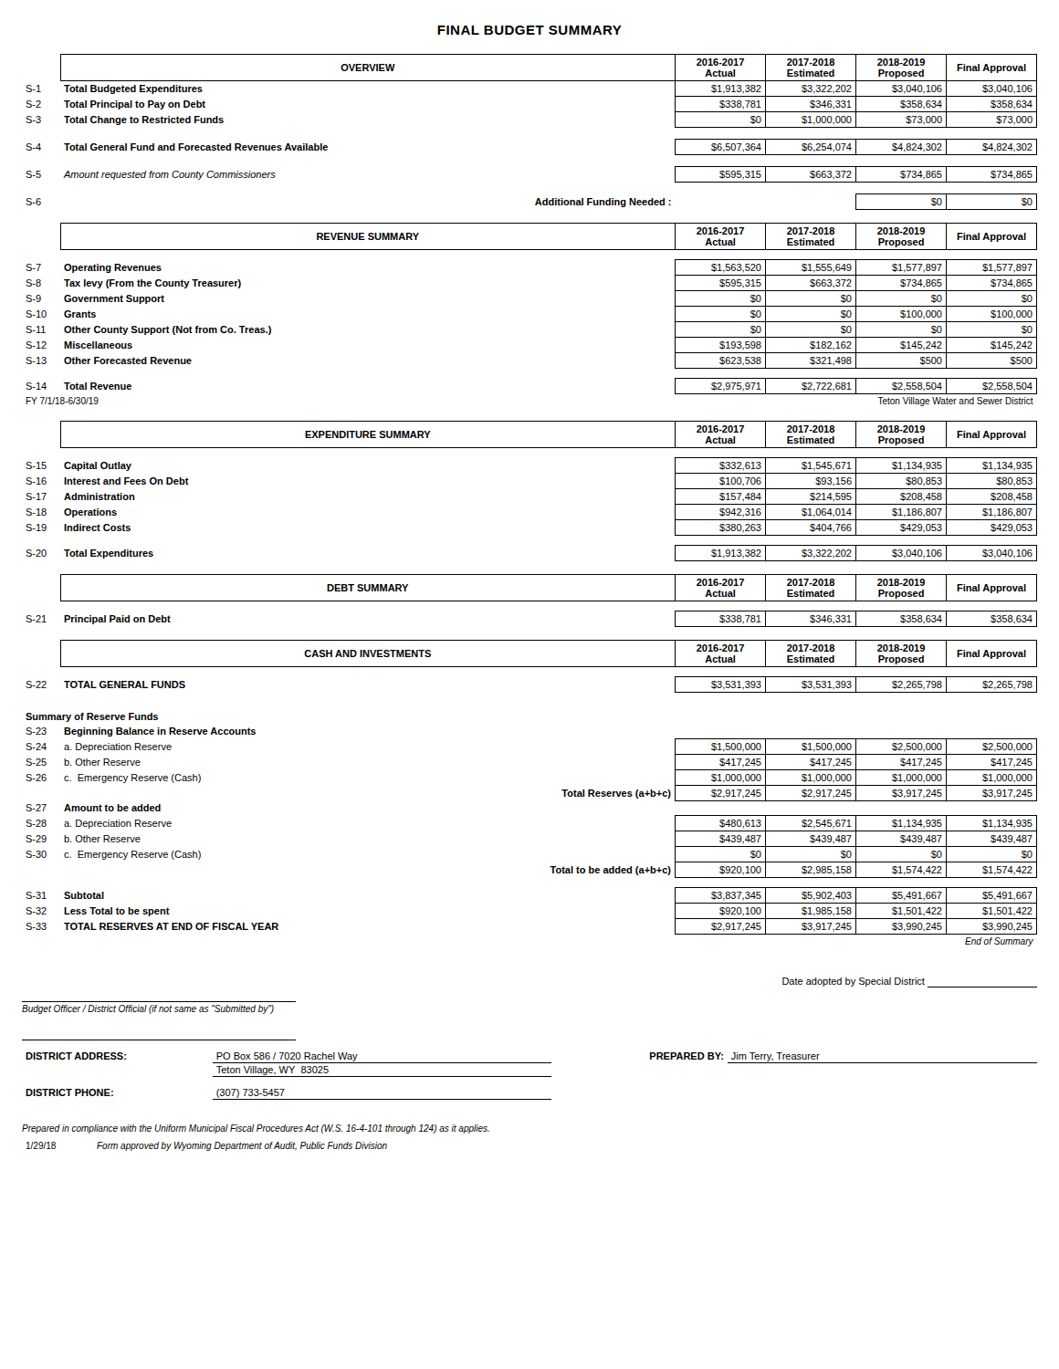FINAL BUDGET SUMMARY
| | OVERVIEW | 2016-2017 Actual | 2017-2018 Estimated | 2018-2019 Proposed | Final Approval |
| --- | --- | --- | --- | --- | --- |
| S-1 | Total Budgeted Expenditures | $1,913,382 | $3,322,202 | $3,040,106 | $3,040,106 |
| S-2 | Total Principal to Pay on Debt | $338,781 | $346,331 | $358,634 | $358,634 |
| S-3 | Total Change to Restricted Funds | $0 | $1,000,000 | $73,000 | $73,000 |
| S-4 | Total General Fund and Forecasted Revenues Available | $6,507,364 | $6,254,074 | $4,824,302 | $4,824,302 |
| S-5 | Amount requested from County Commissioners | $595,315 | $663,372 | $734,865 | $734,865 |
| S-6 | Additional Funding Needed : | | | $0 | $0 |
| | REVENUE SUMMARY | 2016-2017 Actual | 2017-2018 Estimated | 2018-2019 Proposed | Final Approval |
| --- | --- | --- | --- | --- | --- |
| S-7 | Operating Revenues | $1,563,520 | $1,555,649 | $1,577,897 | $1,577,897 |
| S-8 | Tax levy (From the County Treasurer) | $595,315 | $663,372 | $734,865 | $734,865 |
| S-9 | Government Support | $0 | $0 | $0 | $0 |
| S-10 | Grants | $0 | $0 | $100,000 | $100,000 |
| S-11 | Other County Support (Not from Co. Treas.) | $0 | $0 | $0 | $0 |
| S-12 | Miscellaneous | $193,598 | $182,162 | $145,242 | $145,242 |
| S-13 | Other Forecasted Revenue | $623,538 | $321,498 | $500 | $500 |
| S-14 | Total Revenue | $2,975,971 | $2,722,681 | $2,558,504 | $2,558,504 |
| FY 7/1/18-6/30/19 | Teton Village Water and Sewer District |
| | EXPENDITURE SUMMARY | 2016-2017 Actual | 2017-2018 Estimated | 2018-2019 Proposed | Final Approval |
| --- | --- | --- | --- | --- | --- |
| S-15 | Capital Outlay | $332,613 | $1,545,671 | $1,134,935 | $1,134,935 |
| S-16 | Interest and Fees On Debt | $100,706 | $93,156 | $80,853 | $80,853 |
| S-17 | Administration | $157,484 | $214,595 | $208,458 | $208,458 |
| S-18 | Operations | $942,316 | $1,064,014 | $1,186,807 | $1,186,807 |
| S-19 | Indirect Costs | $380,263 | $404,766 | $429,053 | $429,053 |
| S-20 | Total Expenditures | $1,913,382 | $3,322,202 | $3,040,106 | $3,040,106 |
| | DEBT SUMMARY | 2016-2017 Actual | 2017-2018 Estimated | 2018-2019 Proposed | Final Approval |
| --- | --- | --- | --- | --- | --- |
| S-21 | Principal Paid on Debt | $338,781 | $346,331 | $358,634 | $358,634 |
| | CASH AND INVESTMENTS | 2016-2017 Actual | 2017-2018 Estimated | 2018-2019 Proposed | Final Approval |
| --- | --- | --- | --- | --- | --- |
| S-22 | TOTAL GENERAL FUNDS | $3,531,393 | $3,531,393 | $2,265,798 | $2,265,798 |
| Summary of Reserve Funds |
| S-23 | Beginning Balance in Reserve Accounts | | | | |
| S-24 | a. Depreciation Reserve | $1,500,000 | $1,500,000 | $2,500,000 | $2,500,000 |
| S-25 | b. Other Reserve | $417,245 | $417,245 | $417,245 | $417,245 |
| S-26 | c. Emergency Reserve (Cash) | $1,000,000 | $1,000,000 | $1,000,000 | $1,000,000 |
| | Total Reserves (a+b+c) | $2,917,245 | $2,917,245 | $3,917,245 | $3,917,245 |
| S-27 | Amount to be added | | | | |
| S-28 | a. Depreciation Reserve | $480,613 | $2,545,671 | $1,134,935 | $1,134,935 |
| S-29 | b. Other Reserve | $439,487 | $439,487 | $439,487 | $439,487 |
| S-30 | c. Emergency Reserve (Cash) | $0 | $0 | $0 | $0 |
| | Total to be added (a+b+c) | $920,100 | $2,985,158 | $1,574,422 | $1,574,422 |
| S-31 | Subtotal | $3,837,345 | $5,902,403 | $5,491,667 | $5,491,667 |
| S-32 | Less Total to be spent | $920,100 | $1,985,158 | $1,501,422 | $1,501,422 |
| S-33 | TOTAL RESERVES AT END OF FISCAL YEAR | $2,917,245 | $3,917,245 | $3,990,245 | $3,990,245 |
| End of Summary |
Budget Officer / District Official (if not same as "Submitted by")
Date adopted by Special District
| DISTRICT ADDRESS: | PO Box 586 / 7020 Rachel Way | PREPARED BY: | Jim Terry, Treasurer |
| | Teton Village, WY 83025 | | |
| DISTRICT PHONE: | (307) 733-5457 | | |
Prepared in compliance with the Uniform Municipal Fiscal Procedures Act (W.S. 16-4-101 through 124) as it applies.
| 1/29/18 | Form approved by Wyoming Department of Audit, Public Funds Division |